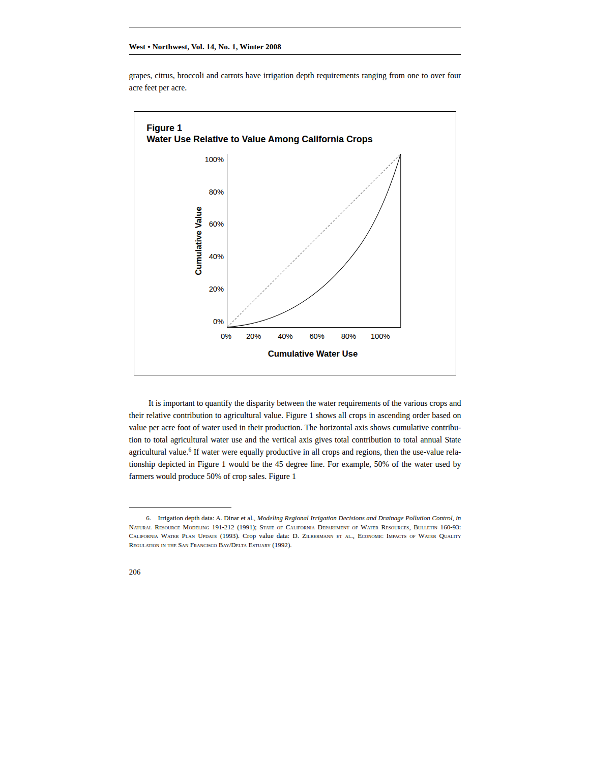West • Northwest, Vol. 14, No. 1, Winter 2008
grapes, citrus, broccoli and carrots have irrigation depth requirements ranging from one to over four acre feet per acre.
Figure 1 Water Use Relative to Value Among California Crops
Cumulative Value
100% 80% 60% 40% 20% 0%
0% 20% 40% 60% 80% 100%
Cumulative Water Use
It is important to quantify the disparity between the water requirements of the various crops and their relative contribution to agricultural value. Figure 1 shows all crops in ascending order based on value per acre foot of water used in their production. The horizontal axis shows cumulative contribution to total agricultural water use and the vertical axis gives total contribution to total annual State agricultural value.6 If water were equally productive in all crops and regions, then the use-value relationship depicted in Figure 1 would be the 45 degree line. For example, 50% of the water used by farmers would produce 50% of crop sales. Figure 1
6. Irrigation depth data: A. Dinar et al., Modeling Regional Irrigation Decisions and Drainage Pollution Control, in Natural Resource Modeling 191-212 (1991); State of California Department of Water Resources, Bulletin 160-93: California Water Plan Update (1993). Crop value data: D. Zilbermann et al., Economic Impacts of Water Quality Regulation in the San Francisco Bay/Delta Estuary (1992).
206